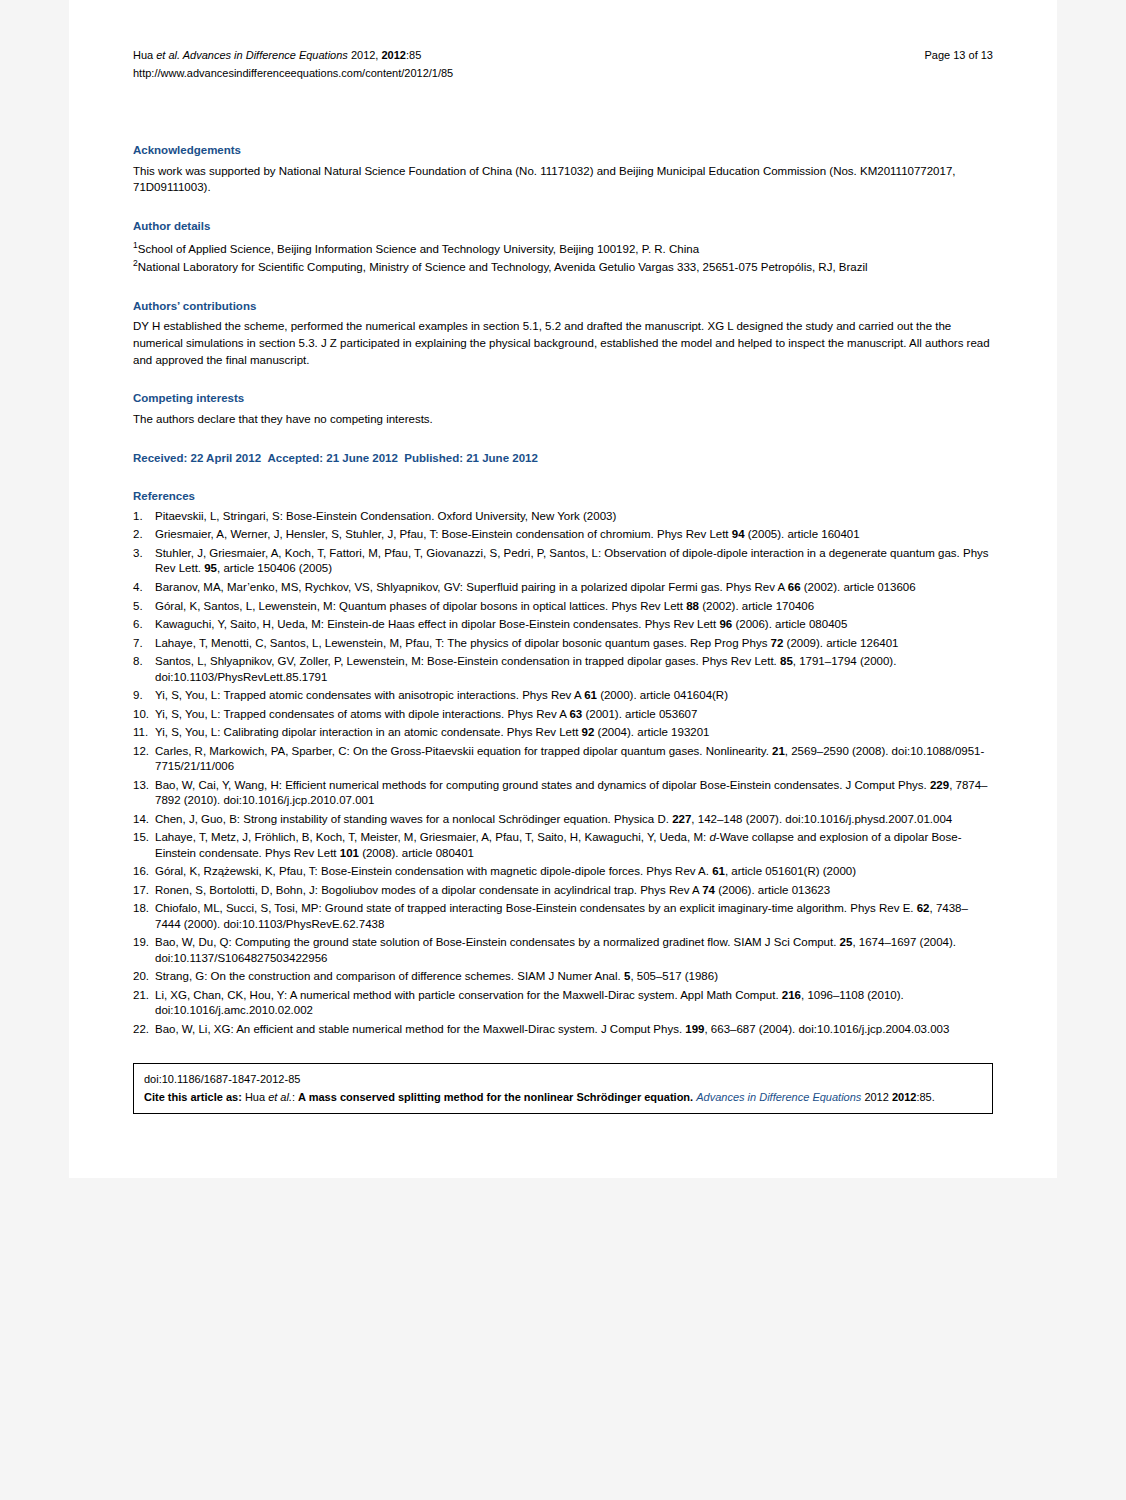Hua et al. Advances in Difference Equations 2012, 2012:85
http://www.advancesindifferenceequations.com/content/2012/1/85
Page 13 of 13
Acknowledgements
This work was supported by National Natural Science Foundation of China (No. 11171032) and Beijing Municipal Education Commission (Nos. KM201110772017, 71D09111003).
Author details
1School of Applied Science, Beijing Information Science and Technology University, Beijing 100192, P. R. China
2National Laboratory for Scientific Computing, Ministry of Science and Technology, Avenida Getulio Vargas 333, 25651-075 Petropólis, RJ, Brazil
Authors’ contributions
DY H established the scheme, performed the numerical examples in section 5.1, 5.2 and drafted the manuscript. XG L designed the study and carried out the the numerical simulations in section 5.3. J Z participated in explaining the physical background, established the model and helped to inspect the manuscript. All authors read and approved the final manuscript.
Competing interests
The authors declare that they have no competing interests.
Received: 22 April 2012 Accepted: 21 June 2012 Published: 21 June 2012
References
Pitaevskii, L, Stringari, S: Bose-Einstein Condensation. Oxford University, New York (2003)
Griesmaier, A, Werner, J, Hensler, S, Stuhler, J, Pfau, T: Bose-Einstein condensation of chromium. Phys Rev Lett 94 (2005). article 160401
Stuhler, J, Griesmaier, A, Koch, T, Fattori, M, Pfau, T, Giovanazzi, S, Pedri, P, Santos, L: Observation of dipole-dipole interaction in a degenerate quantum gas. Phys Rev Lett. 95, article 150406 (2005)
Baranov, MA, Mar’enko, MS, Rychkov, VS, Shlyapnikov, GV: Superfluid pairing in a polarized dipolar Fermi gas. Phys Rev A 66 (2002). article 013606
Góral, K, Santos, L, Lewenstein, M: Quantum phases of dipolar bosons in optical lattices. Phys Rev Lett 88 (2002). article 170406
Kawaguchi, Y, Saito, H, Ueda, M: Einstein-de Haas effect in dipolar Bose-Einstein condensates. Phys Rev Lett 96 (2006). article 080405
Lahaye, T, Menotti, C, Santos, L, Lewenstein, M, Pfau, T: The physics of dipolar bosonic quantum gases. Rep Prog Phys 72 (2009). article 126401
Santos, L, Shlyapnikov, GV, Zoller, P, Lewenstein, M: Bose-Einstein condensation in trapped dipolar gases. Phys Rev Lett. 85, 1791–1794 (2000). doi:10.1103/PhysRevLett.85.1791
Yi, S, You, L: Trapped atomic condensates with anisotropic interactions. Phys Rev A 61 (2000). article 041604(R)
Yi, S, You, L: Trapped condensates of atoms with dipole interactions. Phys Rev A 63 (2001). article 053607
Yi, S, You, L: Calibrating dipolar interaction in an atomic condensate. Phys Rev Lett 92 (2004). article 193201
Carles, R, Markowich, PA, Sparber, C: On the Gross-Pitaevskii equation for trapped dipolar quantum gases. Nonlinearity. 21, 2569–2590 (2008). doi:10.1088/0951-7715/21/11/006
Bao, W, Cai, Y, Wang, H: Efficient numerical methods for computing ground states and dynamics of dipolar Bose-Einstein condensates. J Comput Phys. 229, 7874–7892 (2010). doi:10.1016/j.jcp.2010.07.001
Chen, J, Guo, B: Strong instability of standing waves for a nonlocal Schrödinger equation. Physica D. 227, 142–148 (2007). doi:10.1016/j.physd.2007.01.004
Lahaye, T, Metz, J, Fröhlich, B, Koch, T, Meister, M, Griesmaier, A, Pfau, T, Saito, H, Kawaguchi, Y, Ueda, M: d-Wave collapse and explosion of a dipolar Bose-Einstein condensate. Phys Rev Lett 101 (2008). article 080401
Góral, K, Rzążewski, K, Pfau, T: Bose-Einstein condensation with magnetic dipole-dipole forces. Phys Rev A. 61, article 051601(R) (2000)
Ronen, S, Bortolotti, D, Bohn, J: Bogoliubov modes of a dipolar condensate in acylindrical trap. Phys Rev A 74 (2006). article 013623
Chiofalo, ML, Succi, S, Tosi, MP: Ground state of trapped interacting Bose-Einstein condensates by an explicit imaginary-time algorithm. Phys Rev E. 62, 7438–7444 (2000). doi:10.1103/PhysRevE.62.7438
Bao, W, Du, Q: Computing the ground state solution of Bose-Einstein condensates by a normalized gradinet flow. SIAM J Sci Comput. 25, 1674–1697 (2004). doi:10.1137/S1064827503422956
Strang, G: On the construction and comparison of difference schemes. SIAM J Numer Anal. 5, 505–517 (1986)
Li, XG, Chan, CK, Hou, Y: A numerical method with particle conservation for the Maxwell-Dirac system. Appl Math Comput. 216, 1096–1108 (2010). doi:10.1016/j.amc.2010.02.002
Bao, W, Li, XG: An efficient and stable numerical method for the Maxwell-Dirac system. J Comput Phys. 199, 663–687 (2004). doi:10.1016/j.jcp.2004.03.003
doi:10.1186/1687-1847-2012-85
Cite this article as: Hua et al.: A mass conserved splitting method for the nonlinear Schrödinger equation. Advances in Difference Equations 2012 2012:85.